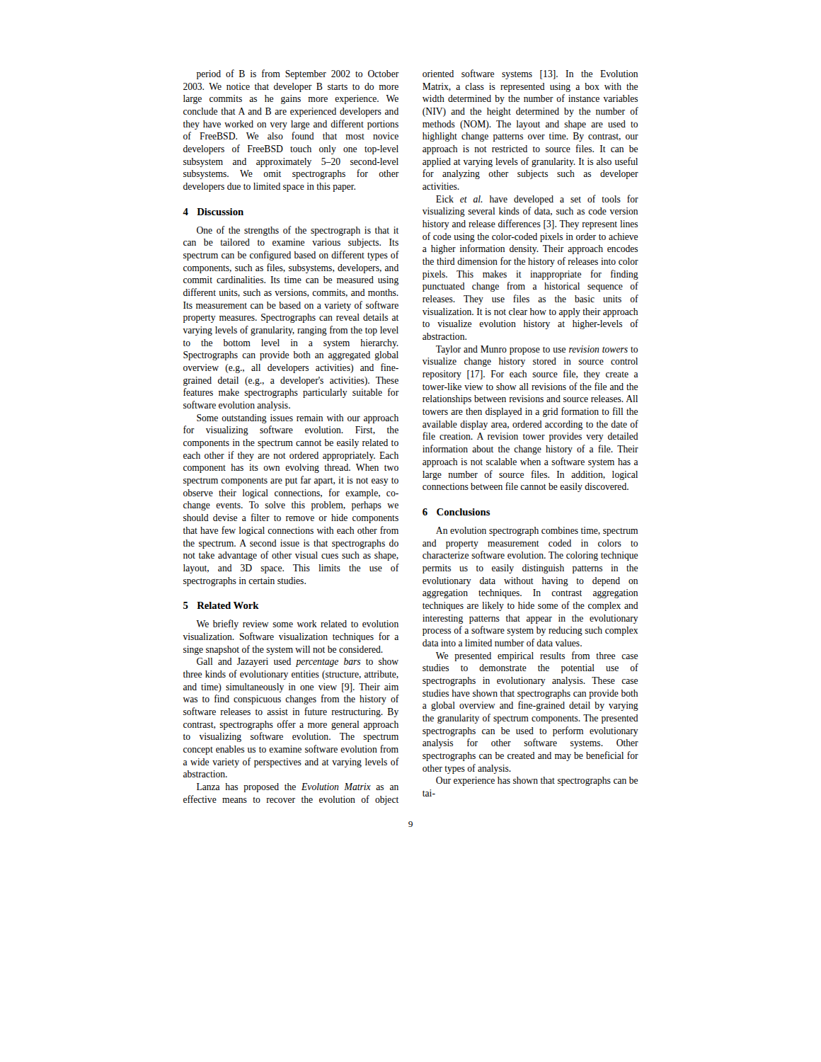period of B is from September 2002 to October 2003. We notice that developer B starts to do more large commits as he gains more experience. We conclude that A and B are experienced developers and they have worked on very large and different portions of FreeBSD. We also found that most novice developers of FreeBSD touch only one top-level subsystem and approximately 5–20 second-level subsystems. We omit spectrographs for other developers due to limited space in this paper.
4 Discussion
One of the strengths of the spectrograph is that it can be tailored to examine various subjects. Its spectrum can be configured based on different types of components, such as files, subsystems, developers, and commit cardinalities. Its time can be measured using different units, such as versions, commits, and months. Its measurement can be based on a variety of software property measures. Spectrographs can reveal details at varying levels of granularity, ranging from the top level to the bottom level in a system hierarchy. Spectrographs can provide both an aggregated global overview (e.g., all developers activities) and fine-grained detail (e.g., a developer's activities). These features make spectrographs particularly suitable for software evolution analysis.
Some outstanding issues remain with our approach for visualizing software evolution. First, the components in the spectrum cannot be easily related to each other if they are not ordered appropriately. Each component has its own evolving thread. When two spectrum components are put far apart, it is not easy to observe their logical connections, for example, co-change events. To solve this problem, perhaps we should devise a filter to remove or hide components that have few logical connections with each other from the spectrum. A second issue is that spectrographs do not take advantage of other visual cues such as shape, layout, and 3D space. This limits the use of spectrographs in certain studies.
5 Related Work
We briefly review some work related to evolution visualization. Software visualization techniques for a singe snapshot of the system will not be considered.
Gall and Jazayeri used percentage bars to show three kinds of evolutionary entities (structure, attribute, and time) simultaneously in one view [9]. Their aim was to find conspicuous changes from the history of software releases to assist in future restructuring. By contrast, spectrographs offer a more general approach to visualizing software evolution. The spectrum concept enables us to examine software evolution from a wide variety of perspectives and at varying levels of abstraction.
Lanza has proposed the Evolution Matrix as an effective means to recover the evolution of object oriented software systems [13]. In the Evolution Matrix, a class is represented using a box with the width determined by the number of instance variables (NIV) and the height determined by the number of methods (NOM). The layout and shape are used to highlight change patterns over time. By contrast, our approach is not restricted to source files. It can be applied at varying levels of granularity. It is also useful for analyzing other subjects such as developer activities.
Eick et al. have developed a set of tools for visualizing several kinds of data, such as code version history and release differences [3]. They represent lines of code using the color-coded pixels in order to achieve a higher information density. Their approach encodes the third dimension for the history of releases into color pixels. This makes it inappropriate for finding punctuated change from a historical sequence of releases. They use files as the basic units of visualization. It is not clear how to apply their approach to visualize evolution history at higher-levels of abstraction.
Taylor and Munro propose to use revision towers to visualize change history stored in source control repository [17]. For each source file, they create a tower-like view to show all revisions of the file and the relationships between revisions and source releases. All towers are then displayed in a grid formation to fill the available display area, ordered according to the date of file creation. A revision tower provides very detailed information about the change history of a file. Their approach is not scalable when a software system has a large number of source files. In addition, logical connections between file cannot be easily discovered.
6 Conclusions
An evolution spectrograph combines time, spectrum and property measurement coded in colors to characterize software evolution. The coloring technique permits us to easily distinguish patterns in the evolutionary data without having to depend on aggregation techniques. In contrast aggregation techniques are likely to hide some of the complex and interesting patterns that appear in the evolutionary process of a software system by reducing such complex data into a limited number of data values.
We presented empirical results from three case studies to demonstrate the potential use of spectrographs in evolutionary analysis. These case studies have shown that spectrographs can provide both a global overview and fine-grained detail by varying the granularity of spectrum components. The presented spectrographs can be used to perform evolutionary analysis for other software systems. Other spectrographs can be created and may be beneficial for other types of analysis.
Our experience has shown that spectrographs can be tai-
9